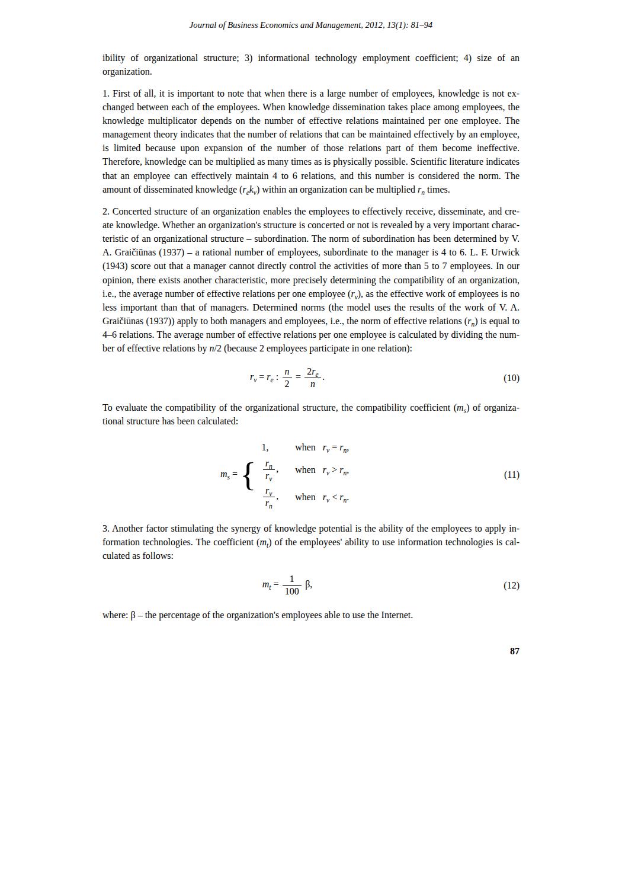Journal of Business Economics and Management, 2012, 13(1): 81–94
ibility of organizational structure; 3) informational technology employment coefficient; 4) size of an organization.
1. First of all, it is important to note that when there is a large number of employees, knowledge is not exchanged between each of the employees. When knowledge dissemination takes place among employees, the knowledge multiplicator depends on the number of effective relations maintained per one employee. The management theory indicates that the number of relations that can be maintained effectively by an employee, is limited because upon expansion of the number of those relations part of them become ineffective. Therefore, knowledge can be multiplied as many times as is physically possible. Scientific literature indicates that an employee can effectively maintain 4 to 6 relations, and this number is considered the norm. The amount of disseminated knowledge (rekv) within an organization can be multiplied rn times.
2. Concerted structure of an organization enables the employees to effectively receive, disseminate, and create knowledge. Whether an organization's structure is concerted or not is revealed by a very important characteristic of an organizational structure – subordination. The norm of subordination has been determined by V. A. Graičiūnas (1937) – a rational number of employees, subordinate to the manager is 4 to 6. L. F. Urwick (1943) score out that a manager cannot directly control the activities of more than 5 to 7 employees. In our opinion, there exists another characteristic, more precisely determining the compatibility of an organization, i.e., the average number of effective relations per one employee (rv), as the effective work of employees is no less important than that of managers. Determined norms (the model uses the results of the work of V. A. Graičiūnas (1937)) apply to both managers and employees, i.e., the norm of effective relations (rn) is equal to 4–6 relations. The average number of effective relations per one employee is calculated by dividing the number of effective relations by n/2 (because 2 employees participate in one relation):
rv = re : n 2 = 2re n.
(10)
To evaluate the compatibility of the organizational structure, the compatibility coefficient (ms) of organizational structure has been calculated:
ms = {
| 1, | when r v = r n , |
| r n r v , | when r v > r n , |
| r v r n , | when r v < r n . |
(11)
3. Another factor stimulating the synergy of knowledge potential is the ability of the employees to apply information technologies. The coefficient (mt) of the employees' ability to use information technologies is calculated as follows:
mt = 1100 β,
(12)
where: β – the percentage of the organization's employees able to use the Internet.
87